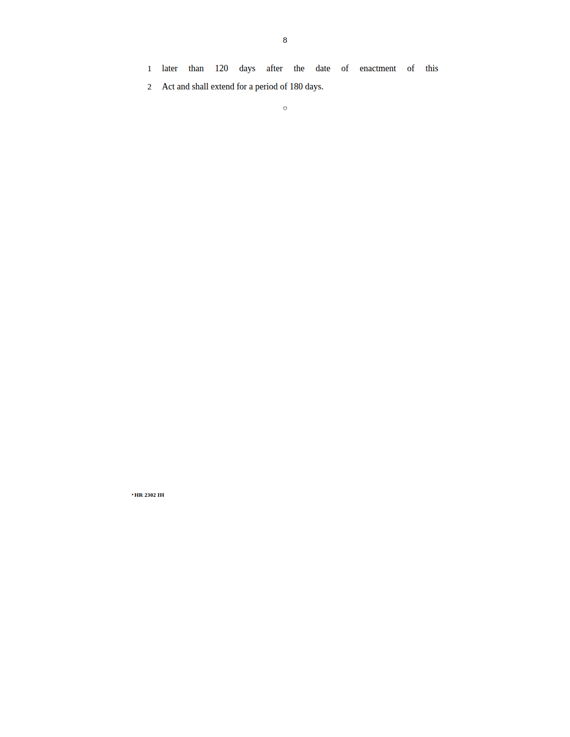8
1
later than 120 days after the date of enactment of this
2
Act and shall extend for a period of 180 days.
○
•HR 2302 IH